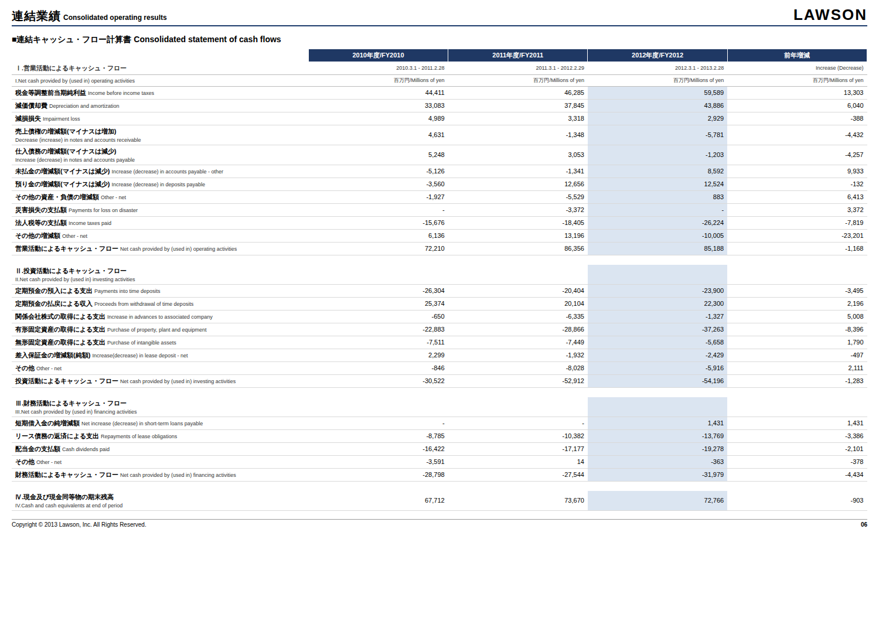連結業績 Consolidated operating results
LAWSON
■連結キャッシュ・フロー計算書 Consolidated statement of cash flows
| | 2010年度/FY2010 | 2011年度/FY2011 | 2012年度/FY2012 | 前年増減 |
| --- | --- | --- | --- | --- |
| Ⅰ.営業活動によるキャッシュ・フロー | 2010.3.1 - 2011.2.28 | 2011.3.1 - 2012.2.29 | 2012.3.1 - 2013.2.28 | Increase (Decrease) |
| I.Net cash provided by (used in) operating activities | 百万円/Millions of yen | 百万円/Millions of yen | 百万円/Millions of yen | 百万円/Millions of yen |
| 税金等調整前当期純利益 Income before income taxes | 44,411 | 46,285 | 59,589 | 13,303 |
| 減価償却費 Depreciation and amortization | 33,083 | 37,845 | 43,886 | 6,040 |
| 減損損失 Impairment loss | 4,989 | 3,318 | 2,929 | -388 |
| 売上債権の増減額(マイナスは増加) Decrease (increase) in notes and accounts receivable | 4,631 | -1,348 | -5,781 | -4,432 |
| 仕入債務の増減額(マイナスは減少) Increase (decrease) in notes and accounts payable | 5,248 | 3,053 | -1,203 | -4,257 |
| 未払金の増減額(マイナスは減少) Increase (decrease) in accounts payable - other | -5,126 | -1,341 | 8,592 | 9,933 |
| 預り金の増減額(マイナスは減少) Increase (decrease) in deposits payable | -3,560 | 12,656 | 12,524 | -132 |
| その他の資産・負債の増減額 Other - net | -1,927 | -5,529 | 883 | 6,413 |
| 災害損失の支払額 Payments for loss on disaster | - | -3,372 | - | 3,372 |
| 法人税等の支払額 Income taxes paid | -15,676 | -18,405 | -26,224 | -7,819 |
| その他の増減額 Other - net | 6,136 | 13,196 | -10,005 | -23,201 |
| 営業活動によるキャッシュ・フロー Net cash provided by (used in) operating activities | 72,210 | 86,356 | 85,188 | -1,168 |
| Ⅱ.投資活動によるキャッシュ・フロー II.Net cash provided by (used in) investing activities | | | | |
| 定期預金の預入による支出 Payments into time deposits | -26,304 | -20,404 | -23,900 | -3,495 |
| 定期預金の払戻による収入 Proceeds from withdrawal of time deposits | 25,374 | 20,104 | 22,300 | 2,196 |
| 関係会社株式の取得による支出 Increase in advances to associated company | -650 | -6,335 | -1,327 | 5,008 |
| 有形固定資産の取得による支出 Purchase of property, plant and equipment | -22,883 | -28,866 | -37,263 | -8,396 |
| 無形固定資産の取得による支出 Purchase of intangible assets | -7,511 | -7,449 | -5,658 | 1,790 |
| 差入保証金の増減額(純額) Increase(decrease) in lease deposit - net | 2,299 | -1,932 | -2,429 | -497 |
| その他 Other - net | -846 | -8,028 | -5,916 | 2,111 |
| 投資活動によるキャッシュ・フロー Net cash provided by (used in) investing activities | -30,522 | -52,912 | -54,196 | -1,283 |
| Ⅲ.財務活動によるキャッシュ・フロー III.Net cash provided by (used in) financing activities | | | | |
| 短期借入金の純増減額 Net increase (decrease) in short-term loans payable | - | - | 1,431 | 1,431 |
| リース債務の返済による支出 Repayments of lease obligations | -8,785 | -10,382 | -13,769 | -3,386 |
| 配当金の支払額 Cash dividends paid | -16,422 | -17,177 | -19,278 | -2,101 |
| その他 Other - net | -3,591 | 14 | -363 | -378 |
| 財務活動によるキャッシュ・フロー Net cash provided by (used in) financing activities | -28,798 | -27,544 | -31,979 | -4,434 |
| Ⅳ.現金及び現金同等物の期末残高 IV.Cash and cash equivalents at end of period | 67,712 | 73,670 | 72,766 | -903 |
Copyright © 2013 Lawson, Inc. All Rights Reserved.
06